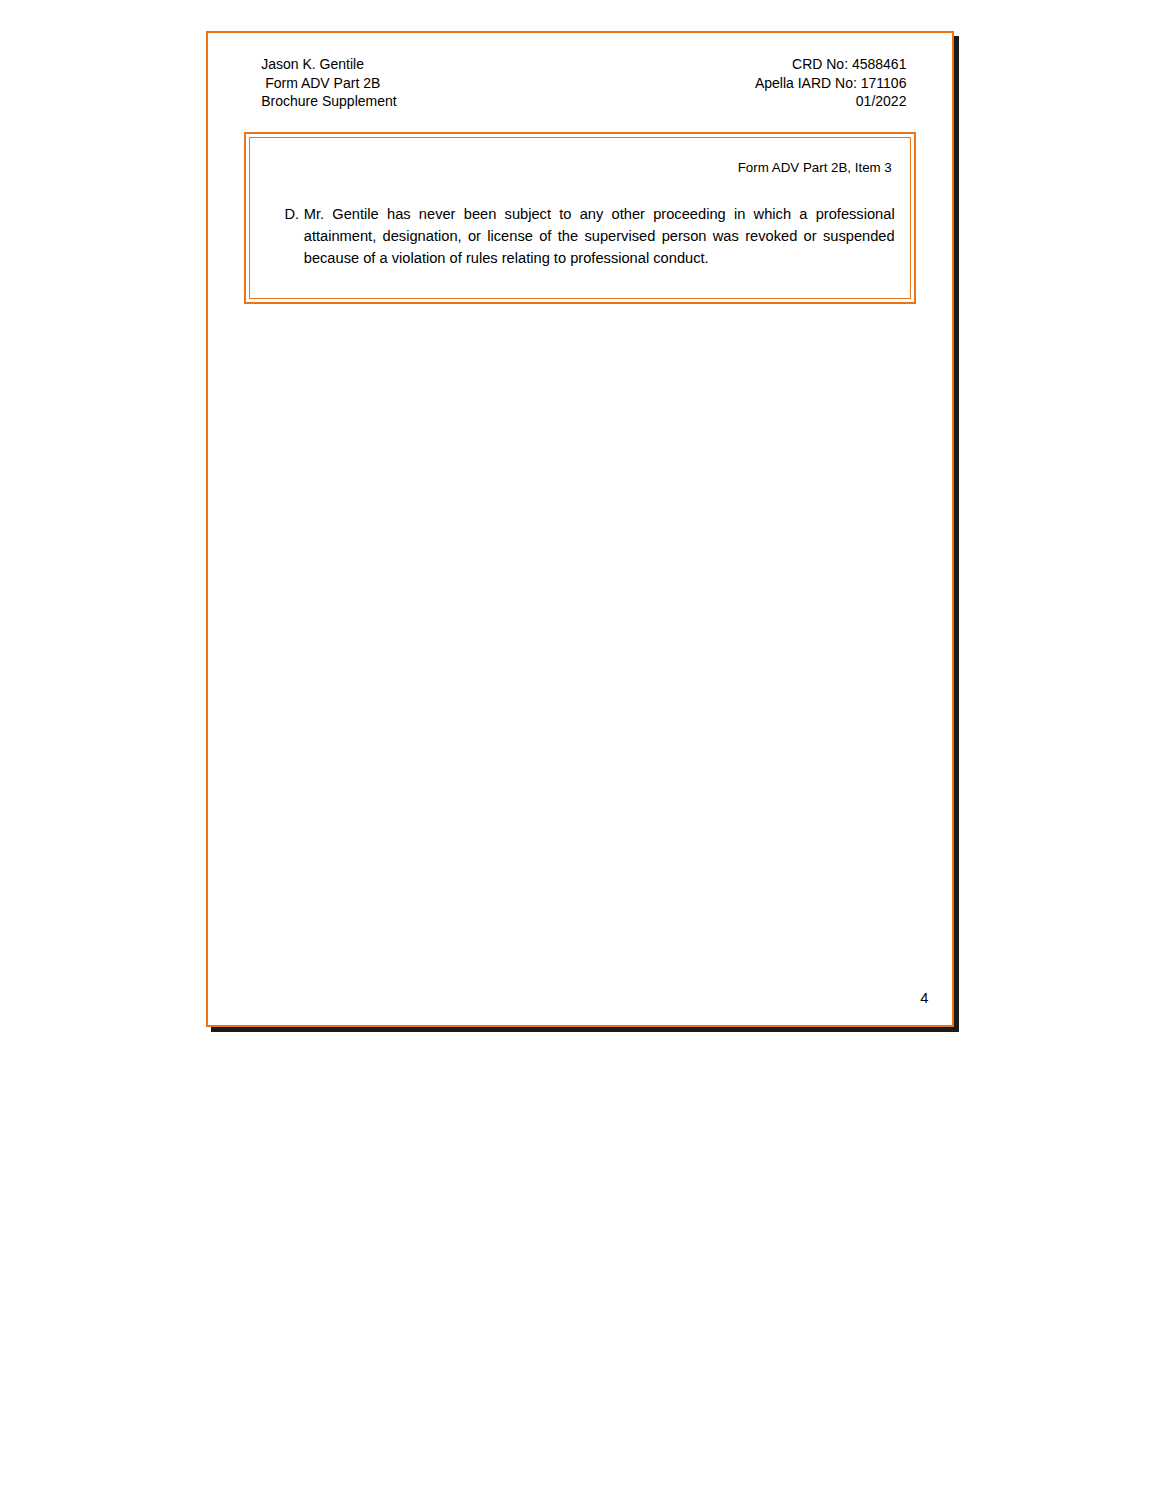Jason K. Gentile
Form ADV Part 2B
Brochure Supplement
CRD No: 4588461
Apella IARD No: 171106
01/2022
Form ADV Part 2B, Item 3
D.
Mr. Gentile has never been subject to any other proceeding in which a professional attainment, designation, or license of the supervised person was revoked or suspended because of a violation of rules relating to professional conduct.
4